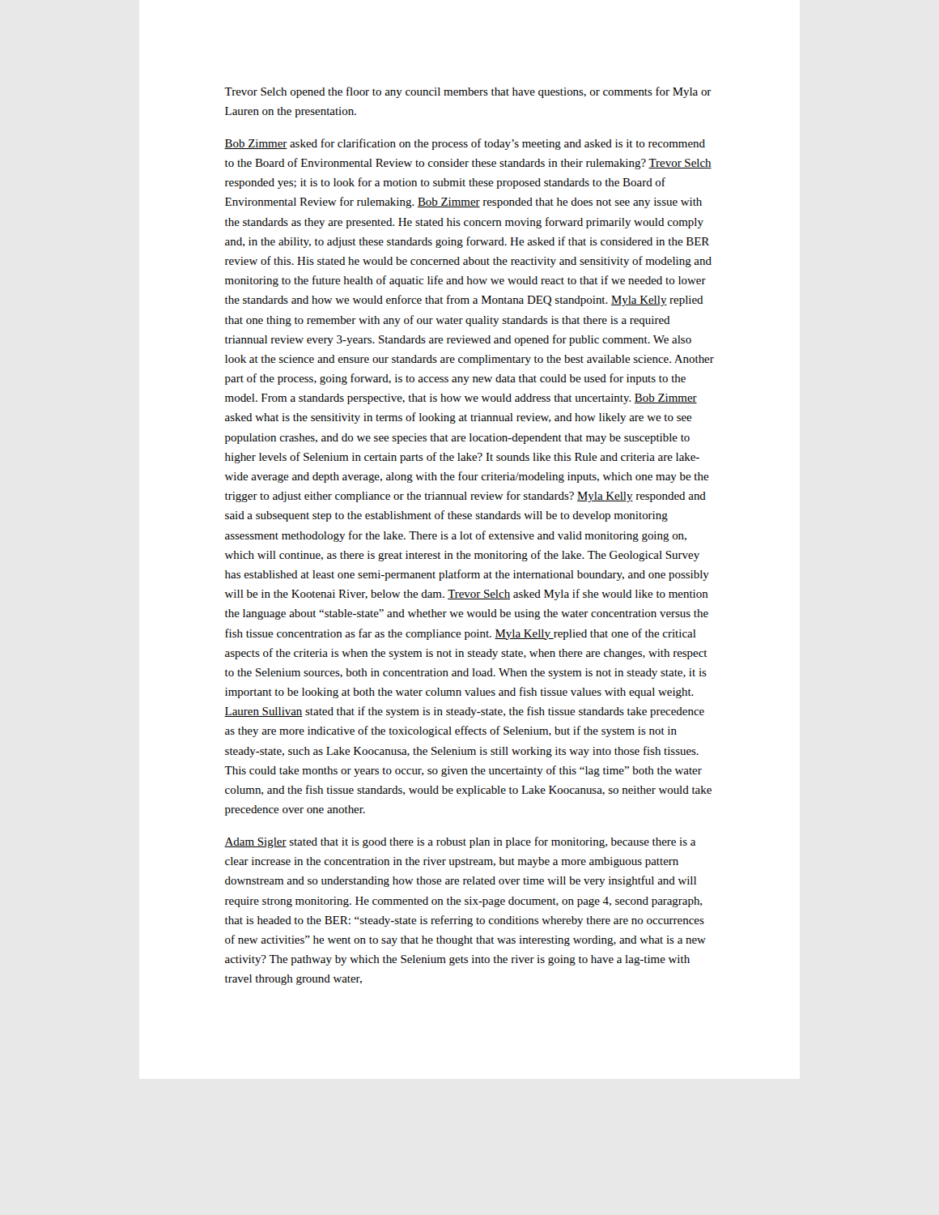Trevor Selch opened the floor to any council members that have questions, or comments for Myla or Lauren on the presentation.
Bob Zimmer asked for clarification on the process of today’s meeting and asked is it to recommend to the Board of Environmental Review to consider these standards in their rulemaking? Trevor Selch responded yes; it is to look for a motion to submit these proposed standards to the Board of Environmental Review for rulemaking. Bob Zimmer responded that he does not see any issue with the standards as they are presented. He stated his concern moving forward primarily would comply and, in the ability, to adjust these standards going forward. He asked if that is considered in the BER review of this. His stated he would be concerned about the reactivity and sensitivity of modeling and monitoring to the future health of aquatic life and how we would react to that if we needed to lower the standards and how we would enforce that from a Montana DEQ standpoint. Myla Kelly replied that one thing to remember with any of our water quality standards is that there is a required triannual review every 3-years. Standards are reviewed and opened for public comment. We also look at the science and ensure our standards are complimentary to the best available science. Another part of the process, going forward, is to access any new data that could be used for inputs to the model. From a standards perspective, that is how we would address that uncertainty. Bob Zimmer asked what is the sensitivity in terms of looking at triannual review, and how likely are we to see population crashes, and do we see species that are location-dependent that may be susceptible to higher levels of Selenium in certain parts of the lake? It sounds like this Rule and criteria are lake-wide average and depth average, along with the four criteria/modeling inputs, which one may be the trigger to adjust either compliance or the triannual review for standards? Myla Kelly responded and said a subsequent step to the establishment of these standards will be to develop monitoring assessment methodology for the lake. There is a lot of extensive and valid monitoring going on, which will continue, as there is great interest in the monitoring of the lake. The Geological Survey has established at least one semi-permanent platform at the international boundary, and one possibly will be in the Kootenai River, below the dam. Trevor Selch asked Myla if she would like to mention the language about “stable-state” and whether we would be using the water concentration versus the fish tissue concentration as far as the compliance point. Myla Kelly replied that one of the critical aspects of the criteria is when the system is not in steady state, when there are changes, with respect to the Selenium sources, both in concentration and load. When the system is not in steady state, it is important to be looking at both the water column values and fish tissue values with equal weight. Lauren Sullivan stated that if the system is in steady-state, the fish tissue standards take precedence as they are more indicative of the toxicological effects of Selenium, but if the system is not in steady-state, such as Lake Koocanusa, the Selenium is still working its way into those fish tissues. This could take months or years to occur, so given the uncertainty of this “lag time” both the water column, and the fish tissue standards, would be explicable to Lake Koocanusa, so neither would take precedence over one another.
Adam Sigler stated that it is good there is a robust plan in place for monitoring, because there is a clear increase in the concentration in the river upstream, but maybe a more ambiguous pattern downstream and so understanding how those are related over time will be very insightful and will require strong monitoring. He commented on the six-page document, on page 4, second paragraph, that is headed to the BER: “steady-state is referring to conditions whereby there are no occurrences of new activities” he went on to say that he thought that was interesting wording, and what is a new activity? The pathway by which the Selenium gets into the river is going to have a lag-time with travel through ground water,